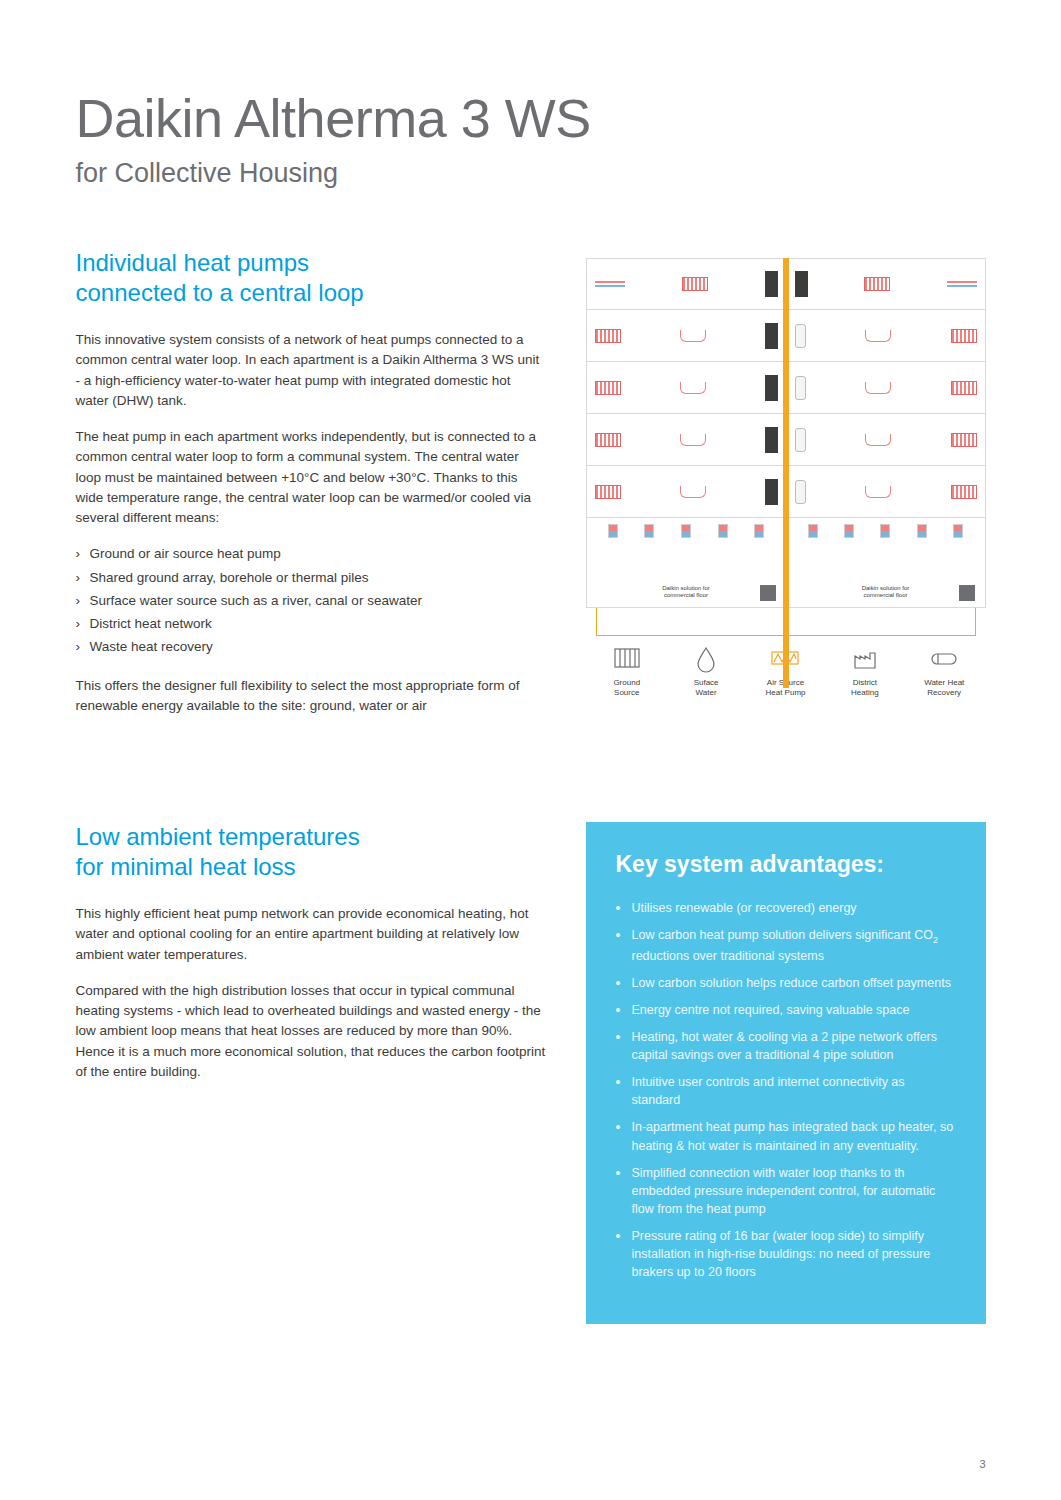Daikin Altherma 3 WS
for Collective Housing
Individual heat pumps
connected to a central loop
This innovative system consists of a network of heat pumps connected to a common central water loop. In each apartment is a Daikin Altherma 3 WS unit - a high-efficiency water-to-water heat pump with integrated domestic hot water (DHW) tank.
The heat pump in each apartment works independently, but is connected to a common central water loop to form a communal system. The central water loop must be maintained between +10°C and below +30°C. Thanks to this wide temperature range, the central water loop can be warmed/or cooled via several different means:
Ground or air source heat pump
Shared ground array, borehole or thermal piles
Surface water source such as a river, canal or seawater
District heat network
Waste heat recovery
This offers the designer full flexibility to select the most appropriate form of renewable energy available to the site: ground, water or air
Daikin solution for
commercial floor
Daikin solution for
commercial floor
Ground
Source
Suface
Water
Air Source
Heat Pump
District
Heating
Water Heat
Recovery
Low ambient temperatures
for minimal heat loss
This highly efficient heat pump network can provide economical heating, hot water and optional cooling for an entire apartment building at relatively low ambient water temperatures.
Compared with the high distribution losses that occur in typical communal heating systems - which lead to overheated buildings and wasted energy - the low ambient loop means that heat losses are reduced by more than 90%. Hence it is a much more economical solution, that reduces the carbon footprint of the entire building.
Key system advantages:
Utilises renewable (or recovered) energy
Low carbon heat pump solution delivers significant CO2 reductions over traditional systems
Low carbon solution helps reduce carbon offset payments
Energy centre not required, saving valuable space
Heating, hot water & cooling via a 2 pipe network offers capital savings over a traditional 4 pipe solution
Intuitive user controls and internet connectivity as standard
In-apartment heat pump has integrated back up heater, so heating & hot water is maintained in any eventuality.
Simplified connection with water loop thanks to th embedded pressure independent control, for automatic flow from the heat pump
Pressure rating of 16 bar (water loop side) to simplify installation in high-rise buuldings: no need of pressure brakers up to 20 floors
3